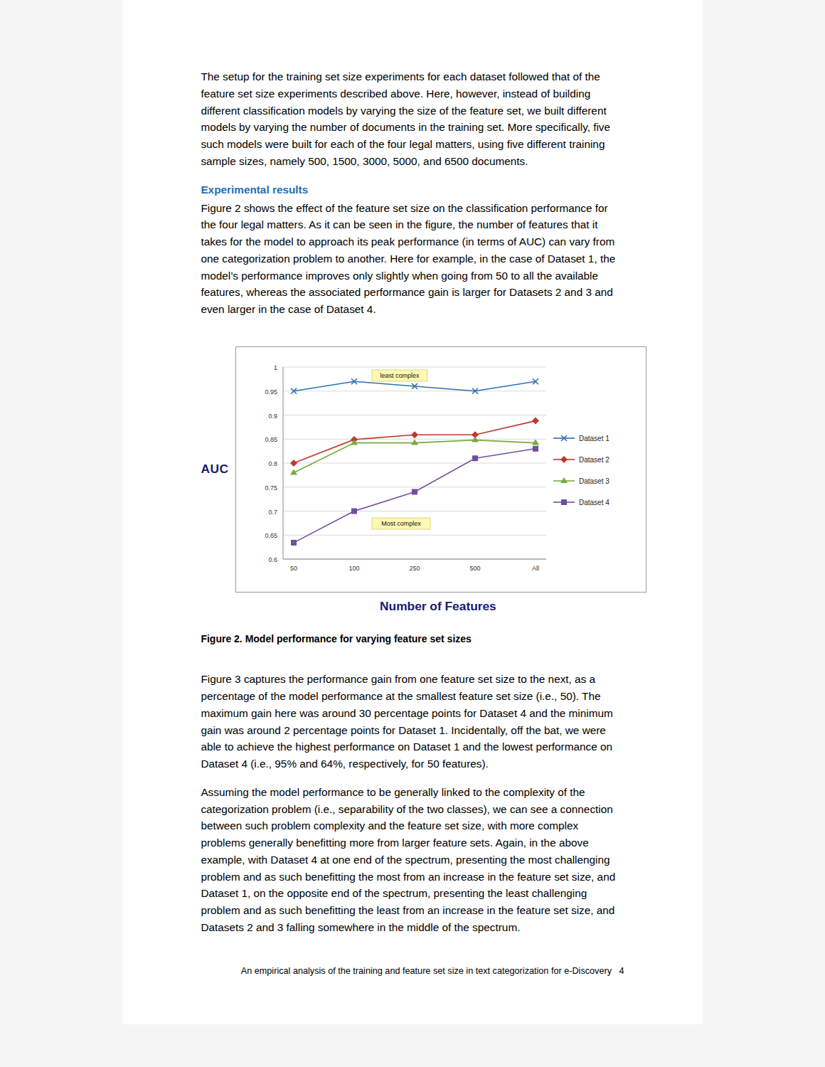The setup for the training set size experiments for each dataset followed that of the feature set size experiments described above. Here, however, instead of building different classification models by varying the size of the feature set, we built different models by varying the number of documents in the training set. More specifically, five such models were built for each of the four legal matters, using five different training sample sizes, namely 500, 1500, 3000, 5000, and 6500 documents.
Experimental results
Figure 2 shows the effect of the feature set size on the classification performance for the four legal matters. As it can be seen in the figure, the number of features that it takes for the model to approach its peak performance (in terms of AUC) can vary from one categorization problem to another. Here for example, in the case of Dataset 1, the model’s performance improves only slightly when going from 50 to all the available features, whereas the associated performance gain is larger for Datasets 2 and 3 and even larger in the case of Dataset 4.
AUC
1 0.95 0.9 0.85 0.8 0.75 0.7 0.65 0.6 50 100 250 500 All least complex Most complex Dataset 1 Dataset 2 Dataset 3 Dataset 4
Number of Features
Figure 2. Model performance for varying feature set sizes
Figure 3 captures the performance gain from one feature set size to the next, as a percentage of the model performance at the smallest feature set size (i.e., 50). The maximum gain here was around 30 percentage points for Dataset 4 and the minimum gain was around 2 percentage points for Dataset 1. Incidentally, off the bat, we were able to achieve the highest performance on Dataset 1 and the lowest performance on Dataset 4 (i.e., 95% and 64%, respectively, for 50 features).
Assuming the model performance to be generally linked to the complexity of the categorization problem (i.e., separability of the two classes), we can see a connection between such problem complexity and the feature set size, with more complex problems generally benefitting more from larger feature sets. Again, in the above example, with Dataset 4 at one end of the spectrum, presenting the most challenging problem and as such benefitting the most from an increase in the feature set size, and Dataset 1, on the opposite end of the spectrum, presenting the least challenging problem and as such benefitting the least from an increase in the feature set size, and Datasets 2 and 3 falling somewhere in the middle of the spectrum.
An empirical analysis of the training and feature set size in text categorization for e-Discovery 4